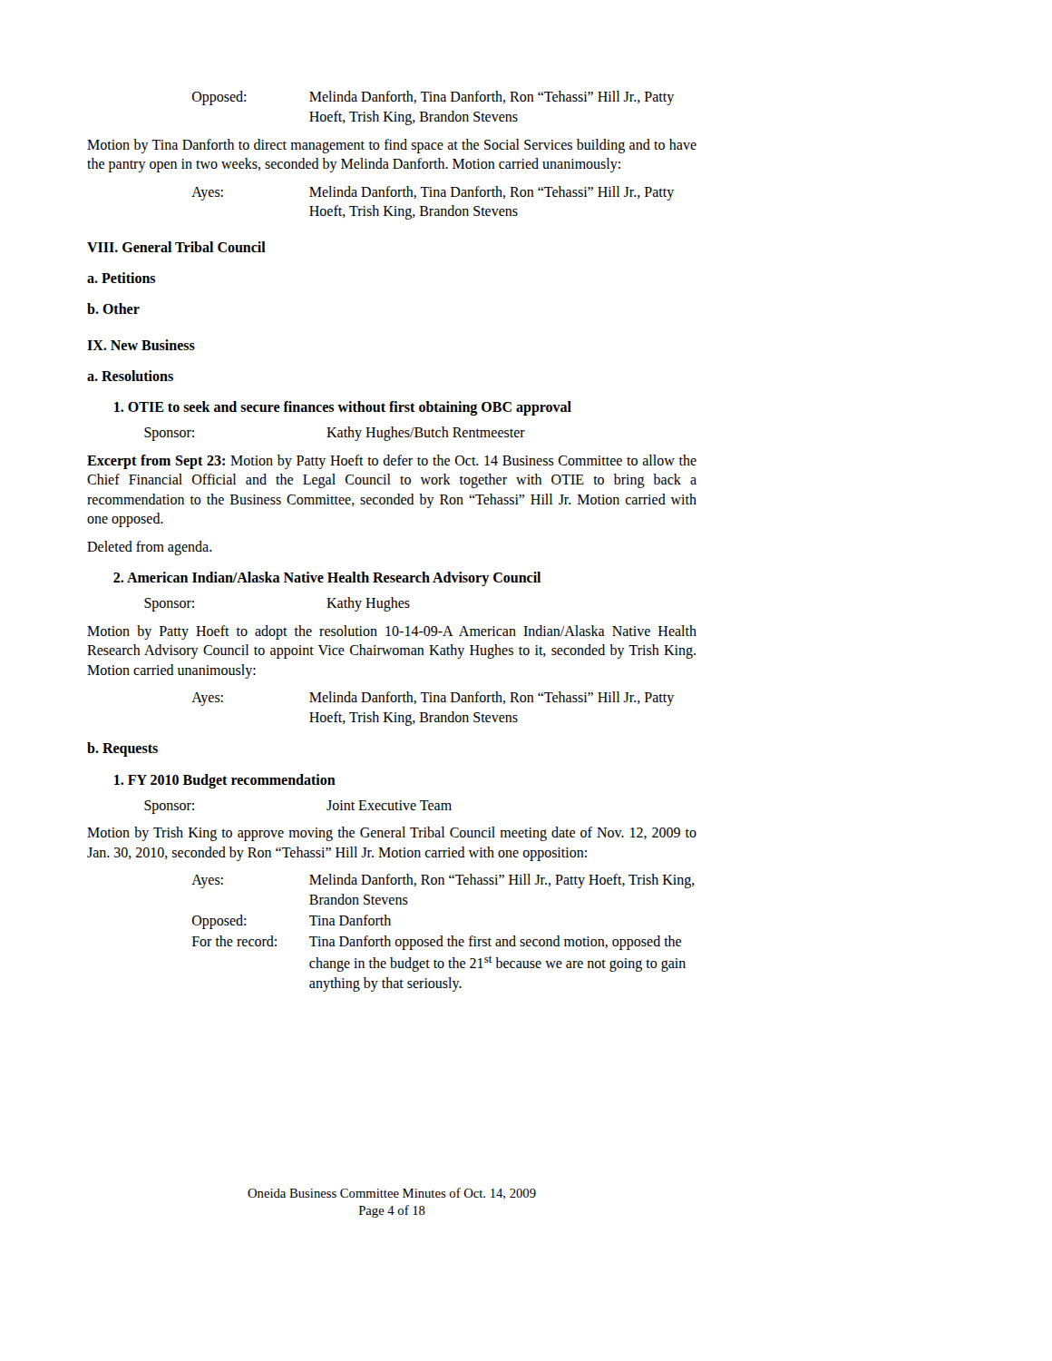Opposed:
Melinda Danforth, Tina Danforth, Ron “Tehassi” Hill Jr., Patty Hoeft, Trish King, Brandon Stevens
Motion by Tina Danforth to direct management to find space at the Social Services building and to have the pantry open in two weeks, seconded by Melinda Danforth. Motion carried unanimously:
Ayes:
Melinda Danforth, Tina Danforth, Ron “Tehassi” Hill Jr., Patty Hoeft, Trish King, Brandon Stevens
VIII. General Tribal Council
a. Petitions
b. Other
IX. New Business
a. Resolutions
1. OTIE to seek and secure finances without first obtaining OBC approval
Sponsor:
Kathy Hughes/Butch Rentmeester
Excerpt from Sept 23: Motion by Patty Hoeft to defer to the Oct. 14 Business Committee to allow the Chief Financial Official and the Legal Council to work together with OTIE to bring back a recommendation to the Business Committee, seconded by Ron “Tehassi” Hill Jr. Motion carried with one opposed.
Deleted from agenda.
2. American Indian/Alaska Native Health Research Advisory Council
Sponsor:
Kathy Hughes
Motion by Patty Hoeft to adopt the resolution 10-14-09-A American Indian/Alaska Native Health Research Advisory Council to appoint Vice Chairwoman Kathy Hughes to it, seconded by Trish King. Motion carried unanimously:
Ayes:
Melinda Danforth, Tina Danforth, Ron “Tehassi” Hill Jr., Patty Hoeft, Trish King, Brandon Stevens
b. Requests
1. FY 2010 Budget recommendation
Sponsor:
Joint Executive Team
Motion by Trish King to approve moving the General Tribal Council meeting date of Nov. 12, 2009 to Jan. 30, 2010, seconded by Ron “Tehassi” Hill Jr. Motion carried with one opposition:
Ayes:
Melinda Danforth, Ron “Tehassi” Hill Jr., Patty Hoeft, Trish King, Brandon Stevens
Opposed:
Tina Danforth
For the record:
Tina Danforth opposed the first and second motion, opposed the change in the budget to the 21st because we are not going to gain anything by that seriously.
Oneida Business Committee Minutes of Oct. 14, 2009
Page 4 of 18